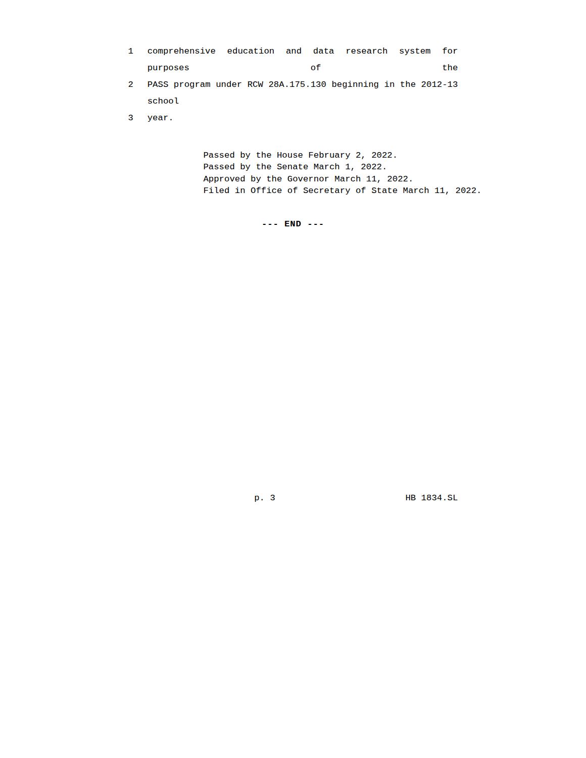1 comprehensive education and data research system for purposes of the
2 PASS program under RCW 28A.175.130 beginning in the 2012-13 school
3 year.
Passed by the House February 2, 2022. Passed by the Senate March 1, 2022. Approved by the Governor March 11, 2022. Filed in Office of Secretary of State March 11, 2022.
--- END ---
p. 3 HB 1834.SL